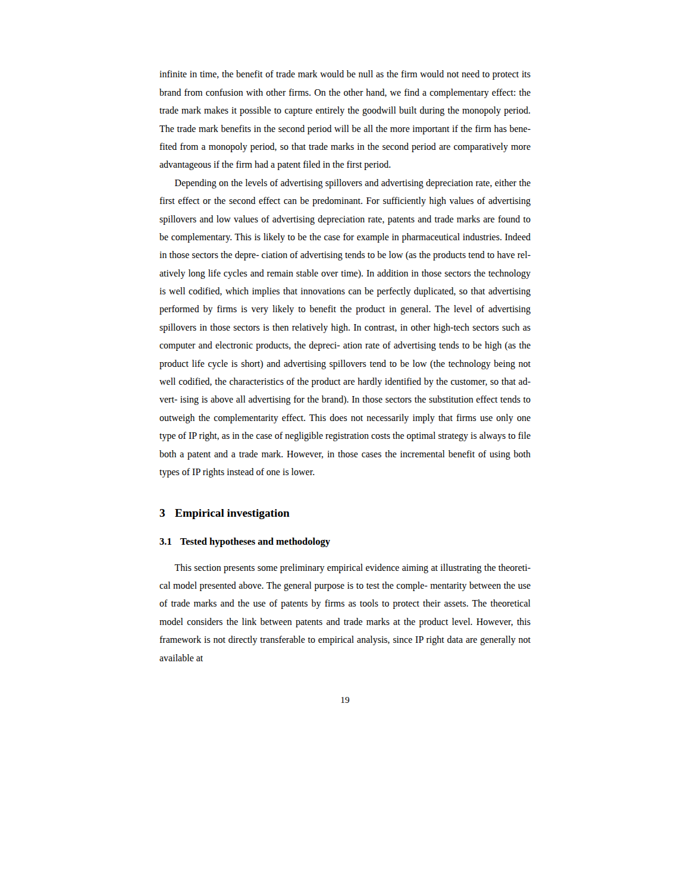infinite in time, the benefit of trade mark would be null as the firm would not need to protect its brand from confusion with other firms. On the other hand, we find a complementary effect: the trade mark makes it possible to capture entirely the goodwill built during the monopoly period. The trade mark benefits in the second period will be all the more important if the firm has benefited from a monopoly period, so that trade marks in the second period are comparatively more advantageous if the firm had a patent filed in the first period.
Depending on the levels of advertising spillovers and advertising depreciation rate, either the first effect or the second effect can be predominant. For sufficiently high values of advertising spillovers and low values of advertising depreciation rate, patents and trade marks are found to be complementary. This is likely to be the case for example in pharmaceutical industries. Indeed in those sectors the depre- ciation of advertising tends to be low (as the products tend to have relatively long life cycles and remain stable over time). In addition in those sectors the technology is well codified, which implies that innovations can be perfectly duplicated, so that advertising performed by firms is very likely to benefit the product in general. The level of advertising spillovers in those sectors is then relatively high. In contrast, in other high-tech sectors such as computer and electronic products, the depreci- ation rate of advertising tends to be high (as the product life cycle is short) and advertising spillovers tend to be low (the technology being not well codified, the characteristics of the product are hardly identified by the customer, so that advert- ising is above all advertising for the brand). In those sectors the substitution effect tends to outweigh the complementarity effect. This does not necessarily imply that firms use only one type of IP right, as in the case of negligible registration costs the optimal strategy is always to file both a patent and a trade mark. However, in those cases the incremental benefit of using both types of IP rights instead of one is lower.
3 Empirical investigation
3.1 Tested hypotheses and methodology
This section presents some preliminary empirical evidence aiming at illustrating the theoretical model presented above. The general purpose is to test the comple- mentarity between the use of trade marks and the use of patents by firms as tools to protect their assets. The theoretical model considers the link between patents and trade marks at the product level. However, this framework is not directly transferable to empirical analysis, since IP right data are generally not available at
19